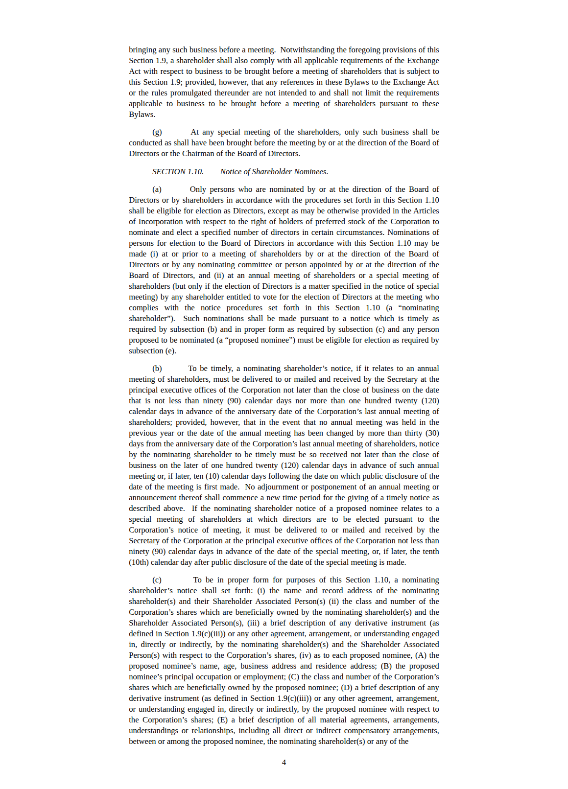bringing any such business before a meeting. Notwithstanding the foregoing provisions of this Section 1.9, a shareholder shall also comply with all applicable requirements of the Exchange Act with respect to business to be brought before a meeting of shareholders that is subject to this Section 1.9; provided, however, that any references in these Bylaws to the Exchange Act or the rules promulgated thereunder are not intended to and shall not limit the requirements applicable to business to be brought before a meeting of shareholders pursuant to these Bylaws.
(g) At any special meeting of the shareholders, only such business shall be conducted as shall have been brought before the meeting by or at the direction of the Board of Directors or the Chairman of the Board of Directors.
SECTION 1.10. Notice of Shareholder Nominees.
(a) Only persons who are nominated by or at the direction of the Board of Directors or by shareholders in accordance with the procedures set forth in this Section 1.10 shall be eligible for election as Directors, except as may be otherwise provided in the Articles of Incorporation with respect to the right of holders of preferred stock of the Corporation to nominate and elect a specified number of directors in certain circumstances. Nominations of persons for election to the Board of Directors in accordance with this Section 1.10 may be made (i) at or prior to a meeting of shareholders by or at the direction of the Board of Directors or by any nominating committee or person appointed by or at the direction of the Board of Directors, and (ii) at an annual meeting of shareholders or a special meeting of shareholders (but only if the election of Directors is a matter specified in the notice of special meeting) by any shareholder entitled to vote for the election of Directors at the meeting who complies with the notice procedures set forth in this Section 1.10 (a “nominating shareholder”). Such nominations shall be made pursuant to a notice which is timely as required by subsection (b) and in proper form as required by subsection (c) and any person proposed to be nominated (a “proposed nominee”) must be eligible for election as required by subsection (e).
(b) To be timely, a nominating shareholder’s notice, if it relates to an annual meeting of shareholders, must be delivered to or mailed and received by the Secretary at the principal executive offices of the Corporation not later than the close of business on the date that is not less than ninety (90) calendar days nor more than one hundred twenty (120) calendar days in advance of the anniversary date of the Corporation’s last annual meeting of shareholders; provided, however, that in the event that no annual meeting was held in the previous year or the date of the annual meeting has been changed by more than thirty (30) days from the anniversary date of the Corporation’s last annual meeting of shareholders, notice by the nominating shareholder to be timely must be so received not later than the close of business on the later of one hundred twenty (120) calendar days in advance of such annual meeting or, if later, ten (10) calendar days following the date on which public disclosure of the date of the meeting is first made. No adjournment or postponement of an annual meeting or announcement thereof shall commence a new time period for the giving of a timely notice as described above. If the nominating shareholder notice of a proposed nominee relates to a special meeting of shareholders at which directors are to be elected pursuant to the Corporation’s notice of meeting, it must be delivered to or mailed and received by the Secretary of the Corporation at the principal executive offices of the Corporation not less than ninety (90) calendar days in advance of the date of the special meeting, or, if later, the tenth (10th) calendar day after public disclosure of the date of the special meeting is made.
(c) To be in proper form for purposes of this Section 1.10, a nominating shareholder’s notice shall set forth: (i) the name and record address of the nominating shareholder(s) and their Shareholder Associated Person(s) (ii) the class and number of the Corporation’s shares which are beneficially owned by the nominating shareholder(s) and the Shareholder Associated Person(s), (iii) a brief description of any derivative instrument (as defined in Section 1.9(c)(iii)) or any other agreement, arrangement, or understanding engaged in, directly or indirectly, by the nominating shareholder(s) and the Shareholder Associated Person(s) with respect to the Corporation’s shares, (iv) as to each proposed nominee, (A) the proposed nominee’s name, age, business address and residence address; (B) the proposed nominee’s principal occupation or employment; (C) the class and number of the Corporation’s shares which are beneficially owned by the proposed nominee; (D) a brief description of any derivative instrument (as defined in Section 1.9(c)(iii)) or any other agreement, arrangement, or understanding engaged in, directly or indirectly, by the proposed nominee with respect to the Corporation’s shares; (E) a brief description of all material agreements, arrangements, understandings or relationships, including all direct or indirect compensatory arrangements, between or among the proposed nominee, the nominating shareholder(s) or any of the
4